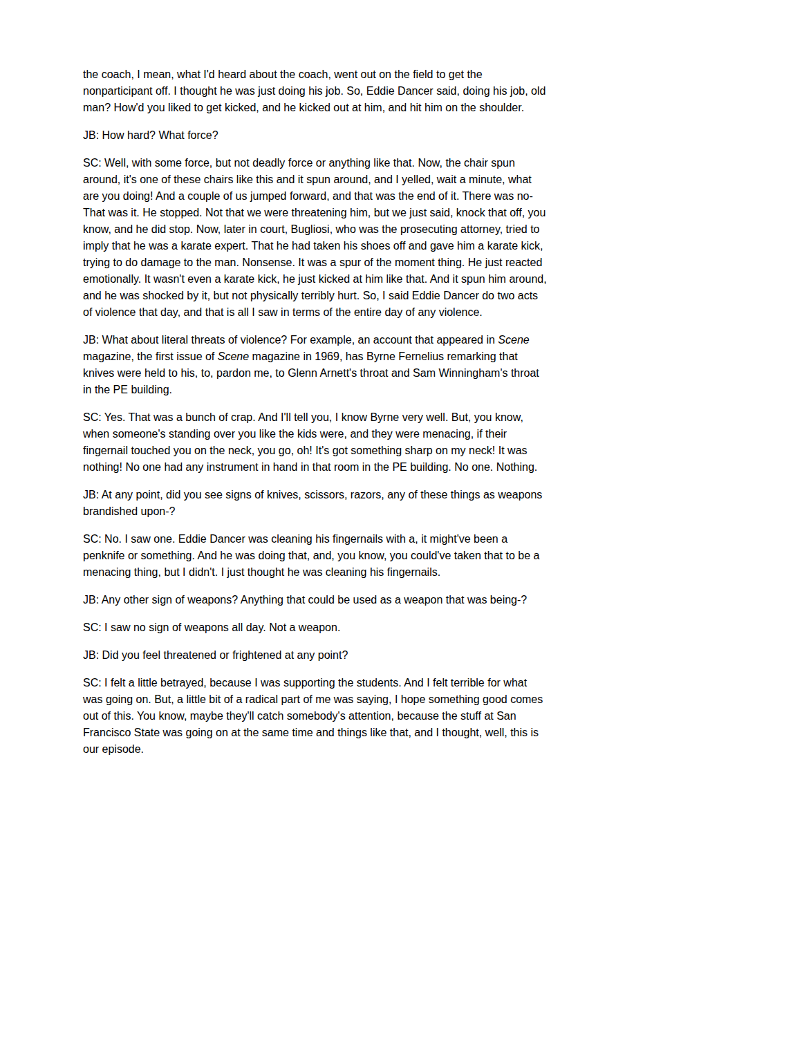the coach, I mean, what I'd heard about the coach, went out on the field to get the nonparticipant off. I thought he was just doing his job. So, Eddie Dancer said, doing his job, old man? How'd you liked to get kicked, and he kicked out at him, and hit him on the shoulder.
JB: How hard? What force?
SC: Well, with some force, but not deadly force or anything like that. Now, the chair spun around, it's one of these chairs like this and it spun around, and I yelled, wait a minute, what are you doing! And a couple of us jumped forward, and that was the end of it. There was no- That was it. He stopped. Not that we were threatening him, but we just said, knock that off, you know, and he did stop. Now, later in court, Bugliosi, who was the prosecuting attorney, tried to imply that he was a karate expert. That he had taken his shoes off and gave him a karate kick, trying to do damage to the man. Nonsense. It was a spur of the moment thing. He just reacted emotionally. It wasn't even a karate kick, he just kicked at him like that. And it spun him around, and he was shocked by it, but not physically terribly hurt. So, I said Eddie Dancer do two acts of violence that day, and that is all I saw in terms of the entire day of any violence.
JB: What about literal threats of violence? For example, an account that appeared in Scene magazine, the first issue of Scene magazine in 1969, has Byrne Fernelius remarking that knives were held to his, to, pardon me, to Glenn Arnett's throat and Sam Winningham's throat in the PE building.
SC: Yes. That was a bunch of crap. And I'll tell you, I know Byrne very well. But, you know, when someone's standing over you like the kids were, and they were menacing, if their fingernail touched you on the neck, you go, oh! It's got something sharp on my neck! It was nothing! No one had any instrument in hand in that room in the PE building. No one. Nothing.
JB: At any point, did you see signs of knives, scissors, razors, any of these things as weapons brandished upon-?
SC: No. I saw one. Eddie Dancer was cleaning his fingernails with a, it might've been a penknife or something. And he was doing that, and, you know, you could've taken that to be a menacing thing, but I didn't. I just thought he was cleaning his fingernails.
JB: Any other sign of weapons? Anything that could be used as a weapon that was being-?
SC: I saw no sign of weapons all day. Not a weapon.
JB: Did you feel threatened or frightened at any point?
SC: I felt a little betrayed, because I was supporting the students. And I felt terrible for what was going on. But, a little bit of a radical part of me was saying, I hope something good comes out of this. You know, maybe they'll catch somebody's attention, because the stuff at San Francisco State was going on at the same time and things like that, and I thought, well, this is our episode.